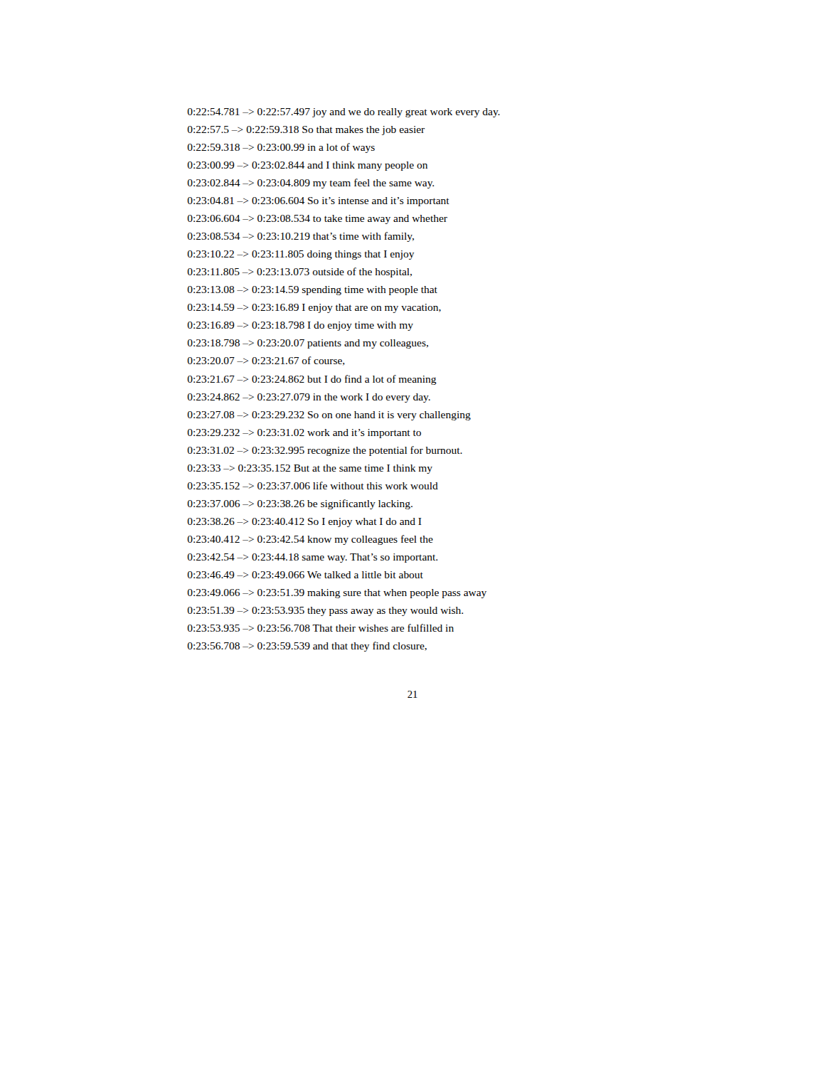0:22:54.781 –> 0:22:57.497 joy and we do really great work every day.
0:22:57.5 –> 0:22:59.318 So that makes the job easier
0:22:59.318 –> 0:23:00.99 in a lot of ways
0:23:00.99 –> 0:23:02.844 and I think many people on
0:23:02.844 –> 0:23:04.809 my team feel the same way.
0:23:04.81 –> 0:23:06.604 So it’s intense and it’s important
0:23:06.604 –> 0:23:08.534 to take time away and whether
0:23:08.534 –> 0:23:10.219 that’s time with family,
0:23:10.22 –> 0:23:11.805 doing things that I enjoy
0:23:11.805 –> 0:23:13.073 outside of the hospital,
0:23:13.08 –> 0:23:14.59 spending time with people that
0:23:14.59 –> 0:23:16.89 I enjoy that are on my vacation,
0:23:16.89 –> 0:23:18.798 I do enjoy time with my
0:23:18.798 –> 0:23:20.07 patients and my colleagues,
0:23:20.07 –> 0:23:21.67 of course,
0:23:21.67 –> 0:23:24.862 but I do find a lot of meaning
0:23:24.862 –> 0:23:27.079 in the work I do every day.
0:23:27.08 –> 0:23:29.232 So on one hand it is very challenging
0:23:29.232 –> 0:23:31.02 work and it’s important to
0:23:31.02 –> 0:23:32.995 recognize the potential for burnout.
0:23:33 –> 0:23:35.152 But at the same time I think my
0:23:35.152 –> 0:23:37.006 life without this work would
0:23:37.006 –> 0:23:38.26 be significantly lacking.
0:23:38.26 –> 0:23:40.412 So I enjoy what I do and I
0:23:40.412 –> 0:23:42.54 know my colleagues feel the
0:23:42.54 –> 0:23:44.18 same way. That’s so important.
0:23:46.49 –> 0:23:49.066 We talked a little bit about
0:23:49.066 –> 0:23:51.39 making sure that when people pass away
0:23:51.39 –> 0:23:53.935 they pass away as they would wish.
0:23:53.935 –> 0:23:56.708 That their wishes are fulfilled in
0:23:56.708 –> 0:23:59.539 and that they find closure,
21